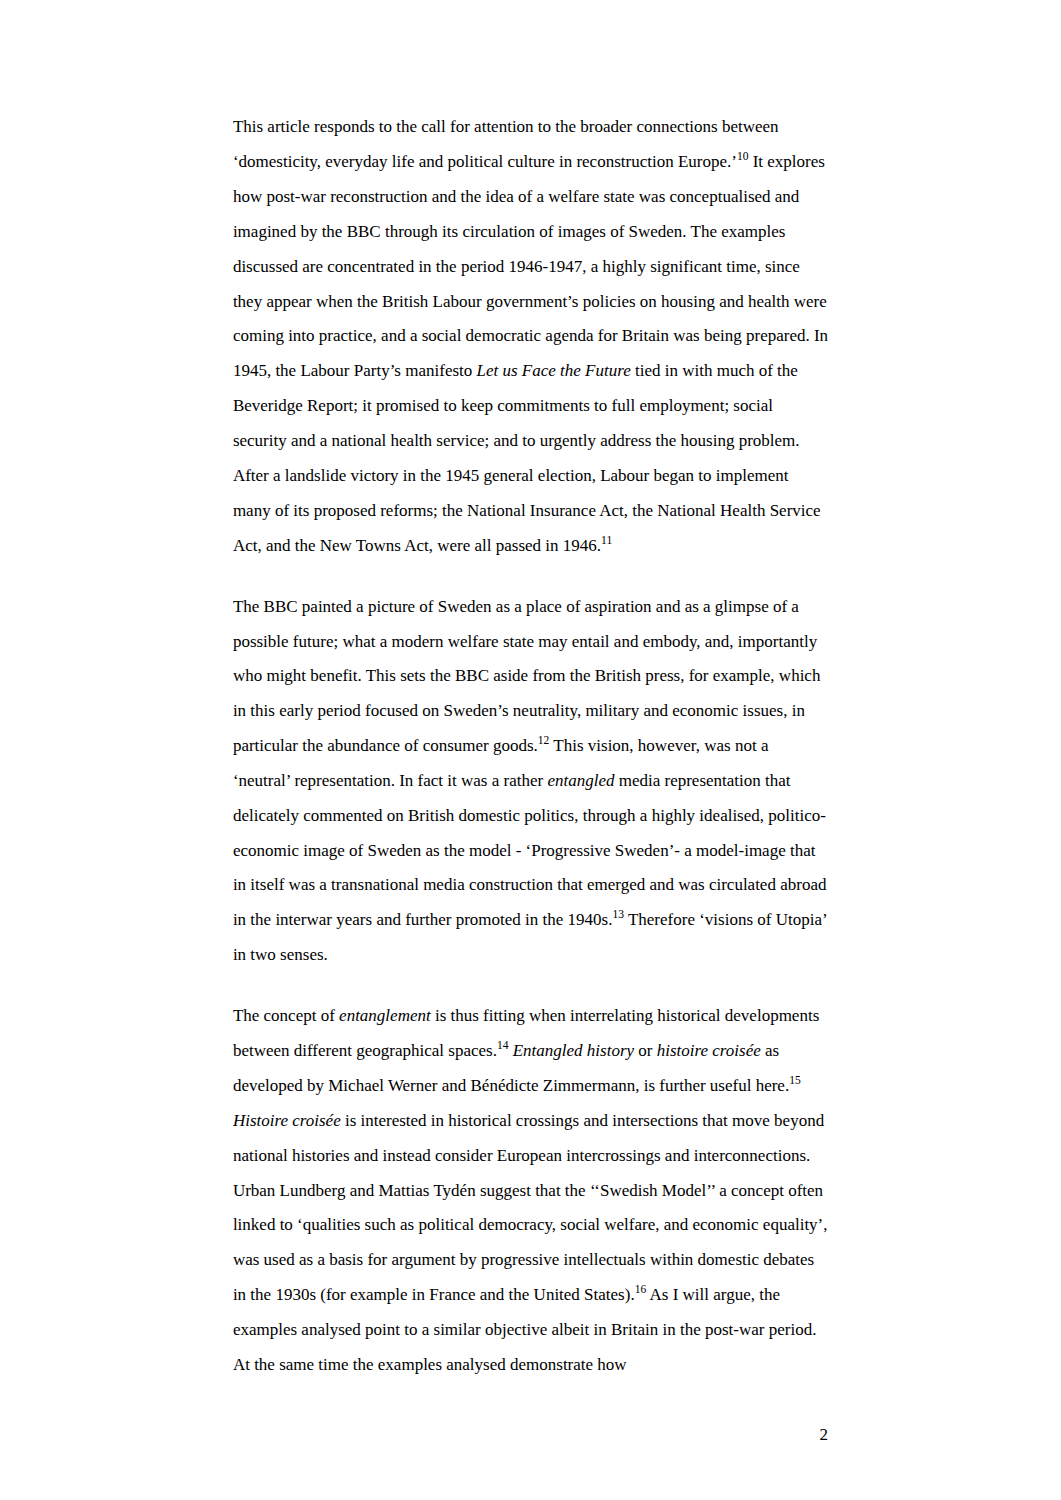This article responds to the call for attention to the broader connections between ‘domesticity, everyday life and political culture in reconstruction Europe.’10 It explores how post-war reconstruction and the idea of a welfare state was conceptualised and imagined by the BBC through its circulation of images of Sweden. The examples discussed are concentrated in the period 1946-1947, a highly significant time, since they appear when the British Labour government’s policies on housing and health were coming into practice, and a social democratic agenda for Britain was being prepared. In 1945, the Labour Party’s manifesto Let us Face the Future tied in with much of the Beveridge Report; it promised to keep commitments to full employment; social security and a national health service; and to urgently address the housing problem. After a landslide victory in the 1945 general election, Labour began to implement many of its proposed reforms; the National Insurance Act, the National Health Service Act, and the New Towns Act, were all passed in 1946.11
The BBC painted a picture of Sweden as a place of aspiration and as a glimpse of a possible future; what a modern welfare state may entail and embody, and, importantly who might benefit. This sets the BBC aside from the British press, for example, which in this early period focused on Sweden’s neutrality, military and economic issues, in particular the abundance of consumer goods.12 This vision, however, was not a ‘neutral’ representation. In fact it was a rather entangled media representation that delicately commented on British domestic politics, through a highly idealised, politico-economic image of Sweden as the model - ‘Progressive Sweden’- a model-image that in itself was a transnational media construction that emerged and was circulated abroad in the interwar years and further promoted in the 1940s.13 Therefore ‘visions of Utopia’ in two senses.
The concept of entanglement is thus fitting when interrelating historical developments between different geographical spaces.14 Entangled history or histoire croisée as developed by Michael Werner and Bénédicte Zimmermann, is further useful here.15 Histoire croisée is interested in historical crossings and intersections that move beyond national histories and instead consider European intercrossings and interconnections. Urban Lundberg and Mattias Tydén suggest that the ‘‘Swedish Model’’ a concept often linked to ‘qualities such as political democracy, social welfare, and economic equality’, was used as a basis for argument by progressive intellectuals within domestic debates in the 1930s (for example in France and the United States).16 As I will argue, the examples analysed point to a similar objective albeit in Britain in the post-war period. At the same time the examples analysed demonstrate how
2